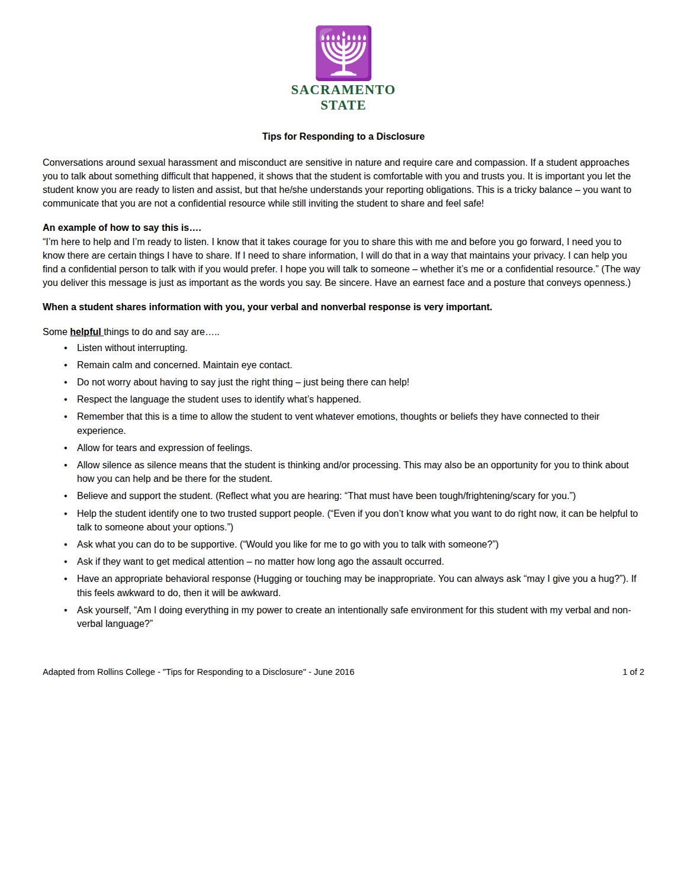🕎
SACRAMENTO STATE
Tips for Responding to a Disclosure
Conversations around sexual harassment and misconduct are sensitive in nature and require care and compassion. If a student approaches you to talk about something difficult that happened, it shows that the student is comfortable with you and trusts you. It is important you let the student know you are ready to listen and assist, but that he/she understands your reporting obligations. This is a tricky balance – you want to communicate that you are not a confidential resource while still inviting the student to share and feel safe!
An example of how to say this is….
“I’m here to help and I’m ready to listen. I know that it takes courage for you to share this with me and before you go forward, I need you to know there are certain things I have to share. If I need to share information, I will do that in a way that maintains your privacy. I can help you find a confidential person to talk with if you would prefer. I hope you will talk to someone – whether it’s me or a confidential resource.” (The way you deliver this message is just as important as the words you say. Be sincere. Have an earnest face and a posture that conveys openness.)
When a student shares information with you, your verbal and nonverbal response is very important.
Some helpful things to do and say are…..
Listen without interrupting.
Remain calm and concerned. Maintain eye contact.
Do not worry about having to say just the right thing – just being there can help!
Respect the language the student uses to identify what’s happened.
Remember that this is a time to allow the student to vent whatever emotions, thoughts or beliefs they have connected to their experience.
Allow for tears and expression of feelings.
Allow silence as silence means that the student is thinking and/or processing. This may also be an opportunity for you to think about how you can help and be there for the student.
Believe and support the student. (Reflect what you are hearing: “That must have been tough/frightening/scary for you.”)
Help the student identify one to two trusted support people. (“Even if you don’t know what you want to do right now, it can be helpful to talk to someone about your options.”)
Ask what you can do to be supportive. (“Would you like for me to go with you to talk with someone?”)
Ask if they want to get medical attention – no matter how long ago the assault occurred.
Have an appropriate behavioral response (Hugging or touching may be inappropriate. You can always ask “may I give you a hug?”). If this feels awkward to do, then it will be awkward.
Ask yourself, “Am I doing everything in my power to create an intentionally safe environment for this student with my verbal and non-verbal language?”
Adapted from Rollins College - "Tips for Responding to a Disclosure" - June 2016 1 of 2